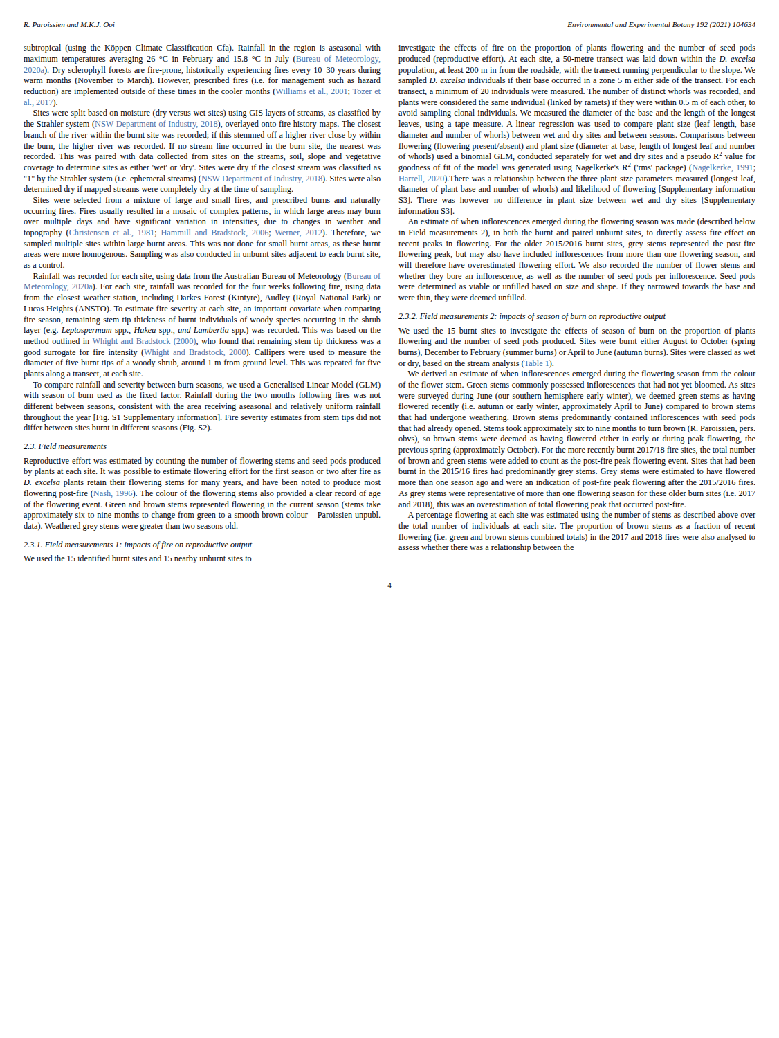R. Paroissien and M.K.J. Ooi
Environmental and Experimental Botany 192 (2021) 104634
subtropical (using the Köppen Climate Classification Cfa). Rainfall in the region is aseasonal with maximum temperatures averaging 26 °C in February and 15.8 °C in July (Bureau of Meteorology, 2020a). Dry sclerophyll forests are fire-prone, historically experiencing fires every 10–30 years during warm months (November to March). However, prescribed fires (i.e. for management such as hazard reduction) are implemented outside of these times in the cooler months (Williams et al., 2001; Tozer et al., 2017).
Sites were split based on moisture (dry versus wet sites) using GIS layers of streams, as classified by the Strahler system (NSW Department of Industry, 2018), overlayed onto fire history maps. The closest branch of the river within the burnt site was recorded; if this stemmed off a higher river close by within the burn, the higher river was recorded. If no stream line occurred in the burn site, the nearest was recorded. This was paired with data collected from sites on the streams, soil, slope and vegetative coverage to determine sites as either 'wet' or 'dry'. Sites were dry if the closest stream was classified as "1" by the Strahler system (i.e. ephemeral streams) (NSW Department of Industry, 2018). Sites were also determined dry if mapped streams were completely dry at the time of sampling.
Sites were selected from a mixture of large and small fires, and prescribed burns and naturally occurring fires. Fires usually resulted in a mosaic of complex patterns, in which large areas may burn over multiple days and have significant variation in intensities, due to changes in weather and topography (Christensen et al., 1981; Hammill and Bradstock, 2006; Werner, 2012). Therefore, we sampled multiple sites within large burnt areas. This was not done for small burnt areas, as these burnt areas were more homogenous. Sampling was also conducted in unburnt sites adjacent to each burnt site, as a control.
Rainfall was recorded for each site, using data from the Australian Bureau of Meteorology (Bureau of Meteorology, 2020a). For each site, rainfall was recorded for the four weeks following fire, using data from the closest weather station, including Darkes Forest (Kintyre), Audley (Royal National Park) or Lucas Heights (ANSTO). To estimate fire severity at each site, an important covariate when comparing fire season, remaining stem tip thickness of burnt individuals of woody species occurring in the shrub layer (e.g. Leptospermum spp., Hakea spp., and Lambertia spp.) was recorded. This was based on the method outlined in Whight and Bradstock (2000), who found that remaining stem tip thickness was a good surrogate for fire intensity (Whight and Bradstock, 2000). Callipers were used to measure the diameter of five burnt tips of a woody shrub, around 1 m from ground level. This was repeated for five plants along a transect, at each site.
To compare rainfall and severity between burn seasons, we used a Generalised Linear Model (GLM) with season of burn used as the fixed factor. Rainfall during the two months following fires was not different between seasons, consistent with the area receiving aseasonal and relatively uniform rainfall throughout the year [Fig. S1 Supplementary information]. Fire severity estimates from stem tips did not differ between sites burnt in different seasons (Fig. S2).
2.3. Field measurements
Reproductive effort was estimated by counting the number of flowering stems and seed pods produced by plants at each site. It was possible to estimate flowering effort for the first season or two after fire as D. excelsa plants retain their flowering stems for many years, and have been noted to produce most flowering post-fire (Nash, 1996). The colour of the flowering stems also provided a clear record of age of the flowering event. Green and brown stems represented flowering in the current season (stems take approximately six to nine months to change from green to a smooth brown colour – Paroissien unpubl. data). Weathered grey stems were greater than two seasons old.
2.3.1. Field measurements 1: impacts of fire on reproductive output
We used the 15 identified burnt sites and 15 nearby unburnt sites to
investigate the effects of fire on the proportion of plants flowering and the number of seed pods produced (reproductive effort). At each site, a 50-metre transect was laid down within the D. excelsa population, at least 200 m in from the roadside, with the transect running perpendicular to the slope. We sampled D. excelsa individuals if their base occurred in a zone 5 m either side of the transect. For each transect, a minimum of 20 individuals were measured. The number of distinct whorls was recorded, and plants were considered the same individual (linked by ramets) if they were within 0.5 m of each other, to avoid sampling clonal individuals. We measured the diameter of the base and the length of the longest leaves, using a tape measure. A linear regression was used to compare plant size (leaf length, base diameter and number of whorls) between wet and dry sites and between seasons. Comparisons between flowering (flowering present/absent) and plant size (diameter at base, length of longest leaf and number of whorls) used a binomial GLM, conducted separately for wet and dry sites and a pseudo R2 value for goodness of fit of the model was generated using Nagelkerke's R2 ('rms' package) (Nagelkerke, 1991; Harrell, 2020).There was a relationship between the three plant size parameters measured (longest leaf, diameter of plant base and number of whorls) and likelihood of flowering [Supplementary information S3]. There was however no difference in plant size between wet and dry sites [Supplementary information S3].
An estimate of when inflorescences emerged during the flowering season was made (described below in Field measurements 2), in both the burnt and paired unburnt sites, to directly assess fire effect on recent peaks in flowering. For the older 2015/2016 burnt sites, grey stems represented the post-fire flowering peak, but may also have included inflorescences from more than one flowering season, and will therefore have overestimated flowering effort. We also recorded the number of flower stems and whether they bore an inflorescence, as well as the number of seed pods per inflorescence. Seed pods were determined as viable or unfilled based on size and shape. If they narrowed towards the base and were thin, they were deemed unfilled.
2.3.2. Field measurements 2: impacts of season of burn on reproductive output
We used the 15 burnt sites to investigate the effects of season of burn on the proportion of plants flowering and the number of seed pods produced. Sites were burnt either August to October (spring burns), December to February (summer burns) or April to June (autumn burns). Sites were classed as wet or dry, based on the stream analysis (Table 1).
We derived an estimate of when inflorescences emerged during the flowering season from the colour of the flower stem. Green stems commonly possessed inflorescences that had not yet bloomed. As sites were surveyed during June (our southern hemisphere early winter), we deemed green stems as having flowered recently (i.e. autumn or early winter, approximately April to June) compared to brown stems that had undergone weathering. Brown stems predominantly contained inflorescences with seed pods that had already opened. Stems took approximately six to nine months to turn brown (R. Paroissien, pers. obvs), so brown stems were deemed as having flowered either in early or during peak flowering, the previous spring (approximately October). For the more recently burnt 2017/18 fire sites, the total number of brown and green stems were added to count as the post-fire peak flowering event. Sites that had been burnt in the 2015/16 fires had predominantly grey stems. Grey stems were estimated to have flowered more than one season ago and were an indication of post-fire peak flowering after the 2015/2016 fires. As grey stems were representative of more than one flowering season for these older burn sites (i.e. 2017 and 2018), this was an overestimation of total flowering peak that occurred post-fire.
A percentage flowering at each site was estimated using the number of stems as described above over the total number of individuals at each site. The proportion of brown stems as a fraction of recent flowering (i.e. green and brown stems combined totals) in the 2017 and 2018 fires were also analysed to assess whether there was a relationship between the
4